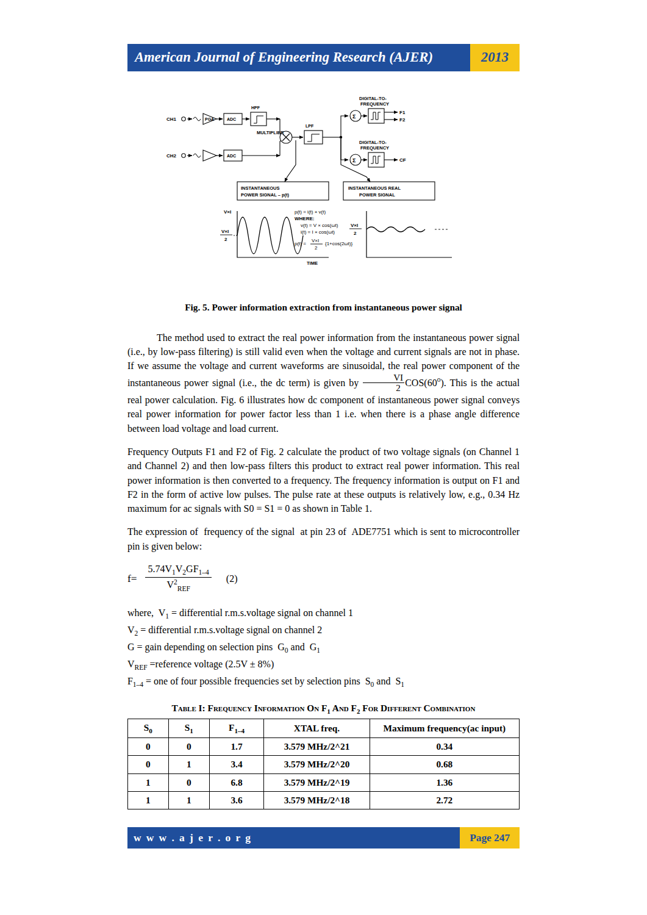American Journal of Engineering Research (AJER)
2013
CH1 PGA ADC HPF CH2 ADC MULTIPLIER LPF Σ F1 F2 DIGITAL-TO- FREQUENCY Σ CF DIGITAL-TO- FREQUENCY INSTANTANEOUS POWER SIGNAL – p(t) INSTANTANEOUS REAL POWER SIGNAL V×I V×I 2 TIME p(t) = i(t) × v(t) WHERE: v(t) = V × cos(ωt) i(t) = I × cos(ωt) p(t) = V×I 2 {1+cos(2ωt)} V×I 2
Fig. 5. Power information extraction from instantaneous power signal
The method used to extract the real power information from the instantaneous power signal (i.e., by low-pass filtering) is still valid even when the voltage and current signals are not in phase. If we assume the voltage and current waveforms are sinusoidal, the real power component of the instantaneous power signal (i.e., the dc term) is given by VI 2 COS(60o). This is the actual real power calculation. Fig. 6 illustrates how dc component of instantaneous power signal conveys real power information for power factor less than 1 i.e. when there is a phase angle difference between load voltage and load current.
Frequency Outputs F1 and F2 of Fig. 2 calculate the product of two voltage signals (on Channel 1 and Channel 2) and then low-pass filters this product to extract real power information. This real power information is then converted to a frequency. The frequency information is output on F1 and F2 in the form of active low pulses. The pulse rate at these outputs is relatively low, e.g., 0.34 Hz maximum for ac signals with S0 = S1 = 0 as shown in Table 1.
The expression of frequency of the signal at pin 23 of ADE7751 which is sent to microcontroller pin is given below:
f= 5.74V1 V2 GF1–4 V2 REF (2)
where, V1 = differential r.m.s.voltage signal on channel 1
V2 = differential r.m.s.voltage signal on channel 2
G = gain depending on selection pins G0 and G1
VREF =reference voltage (2.5V ± 8%)
F1–4 = one of four possible frequencies set by selection pins S0 and S1
Table I: Frequency Information On F1 And F2 For Different Combination
| S 0 | S 1 | F 1–4 | XTAL freq. | Maximum frequency(ac input) |
| --- | --- | --- | --- | --- |
| 0 | 0 | 1.7 | 3.579 MHz/2^21 | 0.34 |
| 0 | 1 | 3.4 | 3.579 MHz/2^20 | 0.68 |
| 1 | 0 | 6.8 | 3.579 MHz/2^19 | 1.36 |
| 1 | 1 | 3.6 | 3.579 MHz/2^18 | 2.72 |
w w w . a j e r . o r g
Page 247